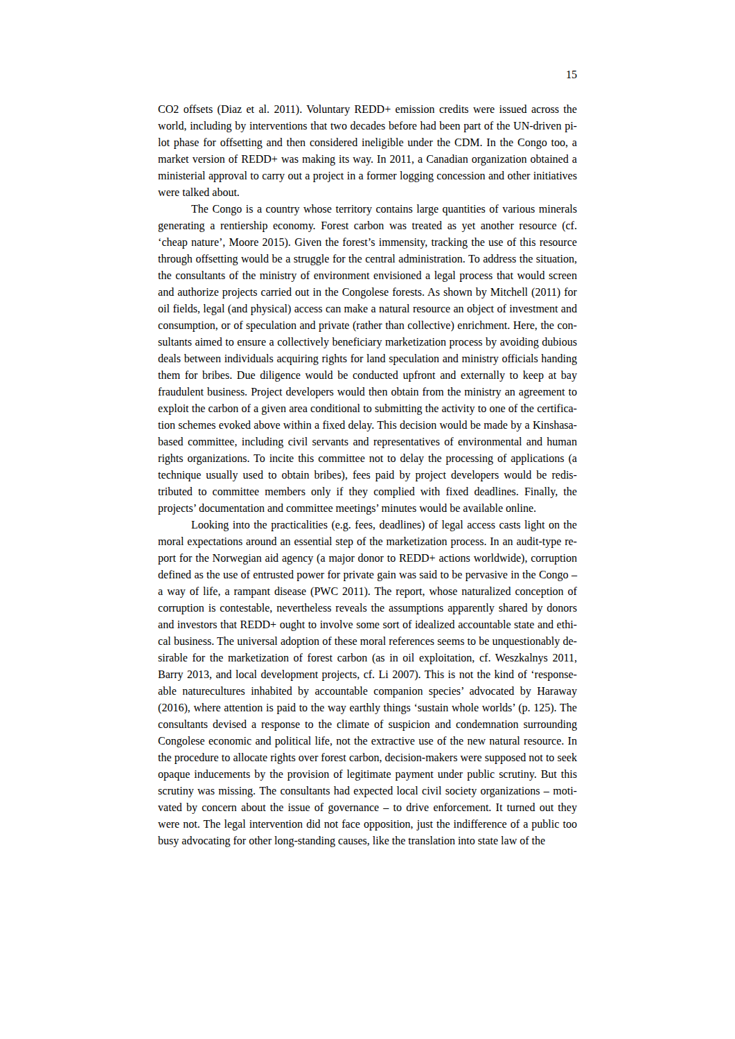15
CO2 offsets (Diaz et al. 2011). Voluntary REDD+ emission credits were issued across the world, including by interventions that two decades before had been part of the UN-driven pilot phase for offsetting and then considered ineligible under the CDM. In the Congo too, a market version of REDD+ was making its way. In 2011, a Canadian organization obtained a ministerial approval to carry out a project in a former logging concession and other initiatives were talked about.
The Congo is a country whose territory contains large quantities of various minerals generating a rentiership economy. Forest carbon was treated as yet another resource (cf. ‘cheap nature’, Moore 2015). Given the forest’s immensity, tracking the use of this resource through offsetting would be a struggle for the central administration. To address the situation, the consultants of the ministry of environment envisioned a legal process that would screen and authorize projects carried out in the Congolese forests. As shown by Mitchell (2011) for oil fields, legal (and physical) access can make a natural resource an object of investment and consumption, or of speculation and private (rather than collective) enrichment. Here, the consultants aimed to ensure a collectively beneficiary marketization process by avoiding dubious deals between individuals acquiring rights for land speculation and ministry officials handing them for bribes. Due diligence would be conducted upfront and externally to keep at bay fraudulent business. Project developers would then obtain from the ministry an agreement to exploit the carbon of a given area conditional to submitting the activity to one of the certification schemes evoked above within a fixed delay. This decision would be made by a Kinshasa-based committee, including civil servants and representatives of environmental and human rights organizations. To incite this committee not to delay the processing of applications (a technique usually used to obtain bribes), fees paid by project developers would be redistributed to committee members only if they complied with fixed deadlines. Finally, the projects’ documentation and committee meetings’ minutes would be available online.
Looking into the practicalities (e.g. fees, deadlines) of legal access casts light on the moral expectations around an essential step of the marketization process. In an audit-type report for the Norwegian aid agency (a major donor to REDD+ actions worldwide), corruption defined as the use of entrusted power for private gain was said to be pervasive in the Congo – a way of life, a rampant disease (PWC 2011). The report, whose naturalized conception of corruption is contestable, nevertheless reveals the assumptions apparently shared by donors and investors that REDD+ ought to involve some sort of idealized accountable state and ethical business. The universal adoption of these moral references seems to be unquestionably desirable for the marketization of forest carbon (as in oil exploitation, cf. Weszkalnys 2011, Barry 2013, and local development projects, cf. Li 2007). This is not the kind of ‘response-able naturecultures inhabited by accountable companion species’ advocated by Haraway (2016), where attention is paid to the way earthly things ‘sustain whole worlds’ (p. 125). The consultants devised a response to the climate of suspicion and condemnation surrounding Congolese economic and political life, not the extractive use of the new natural resource. In the procedure to allocate rights over forest carbon, decision-makers were supposed not to seek opaque inducements by the provision of legitimate payment under public scrutiny. But this scrutiny was missing. The consultants had expected local civil society organizations – motivated by concern about the issue of governance – to drive enforcement. It turned out they were not. The legal intervention did not face opposition, just the indifference of a public too busy advocating for other long-standing causes, like the translation into state law of the